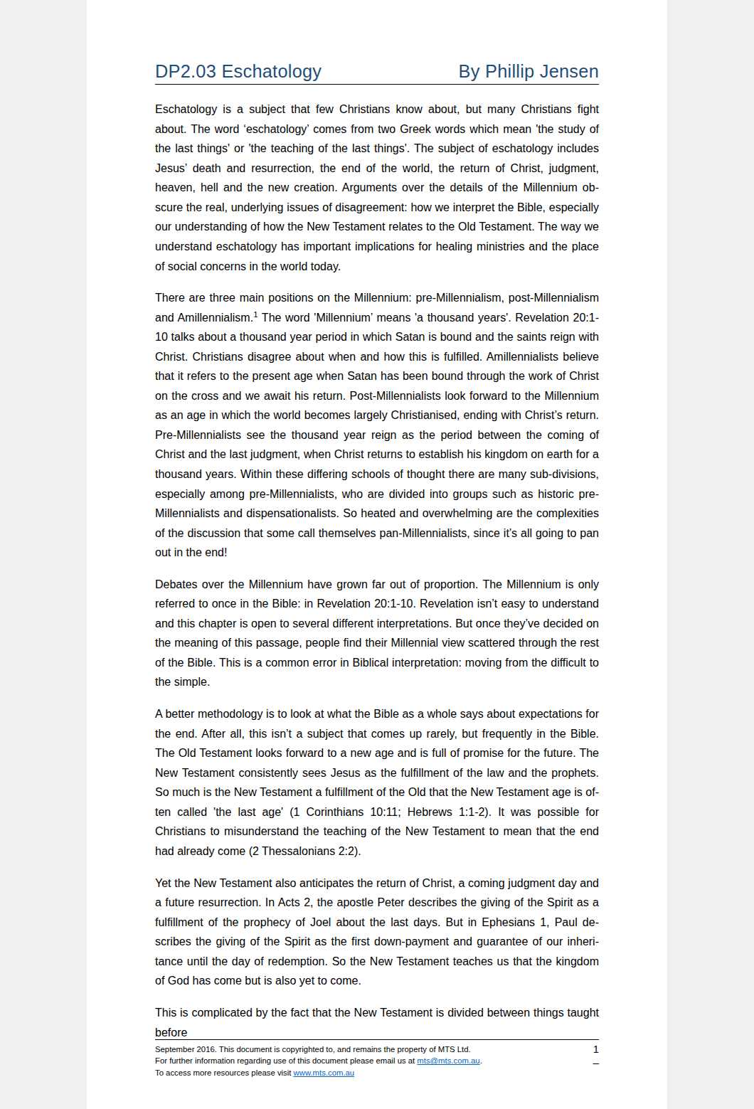DP2.03 Eschatology
By Phillip Jensen
Eschatology is a subject that few Christians know about, but many Christians fight about. The word ‘eschatology’ comes from two Greek words which mean 'the study of the last things' or 'the teaching of the last things'. The subject of eschatology includes Jesus’ death and resurrection, the end of the world, the return of Christ, judgment, heaven, hell and the new creation. Arguments over the details of the Millennium obscure the real, underlying issues of disagreement: how we interpret the Bible, especially our understanding of how the New Testament relates to the Old Testament. The way we understand eschatology has important implications for healing ministries and the place of social concerns in the world today.
There are three main positions on the Millennium: pre-Millennialism, post-Millennialism and Amillennialism.1 The word 'Millennium’ means 'a thousand years'. Revelation 20:1-10 talks about a thousand year period in which Satan is bound and the saints reign with Christ. Christians disagree about when and how this is fulfilled. Amillennialists believe that it refers to the present age when Satan has been bound through the work of Christ on the cross and we await his return. Post-Millennialists look forward to the Millennium as an age in which the world becomes largely Christianised, ending with Christ’s return. Pre-Millennialists see the thousand year reign as the period between the coming of Christ and the last judgment, when Christ returns to establish his kingdom on earth for a thousand years. Within these differing schools of thought there are many sub-divisions, especially among pre-Millennialists, who are divided into groups such as historic pre-Millennialists and dispensationalists. So heated and overwhelming are the complexities of the discussion that some call themselves pan-Millennialists, since it’s all going to pan out in the end!
Debates over the Millennium have grown far out of proportion. The Millennium is only referred to once in the Bible: in Revelation 20:1-10. Revelation isn’t easy to understand and this chapter is open to several different interpretations. But once they’ve decided on the meaning of this passage, people find their Millennial view scattered through the rest of the Bible. This is a common error in Biblical interpretation: moving from the difficult to the simple.
A better methodology is to look at what the Bible as a whole says about expectations for the end. After all, this isn’t a subject that comes up rarely, but frequently in the Bible. The Old Testament looks forward to a new age and is full of promise for the future. The New Testament consistently sees Jesus as the fulfillment of the law and the prophets. So much is the New Testament a fulfillment of the Old that the New Testament age is often called 'the last age' (1 Corinthians 10:11; Hebrews 1:1-2). It was possible for Christians to misunderstand the teaching of the New Testament to mean that the end had already come (2 Thessalonians 2:2).
Yet the New Testament also anticipates the return of Christ, a coming judgment day and a future resurrection. In Acts 2, the apostle Peter describes the giving of the Spirit as a fulfillment of the prophecy of Joel about the last days. But in Ephesians 1, Paul describes the giving of the Spirit as the first down-payment and guarantee of our inheritance until the day of redemption. So the New Testament teaches us that the kingdom of God has come but is also yet to come.
This is complicated by the fact that the New Testament is divided between things taught before
September 2016. This document is copyrighted to, and remains the property of MTS Ltd.
For further information regarding use of this document please email us at mts@mts.com.au.
To access more resources please visit www.mts.com.au
1 _